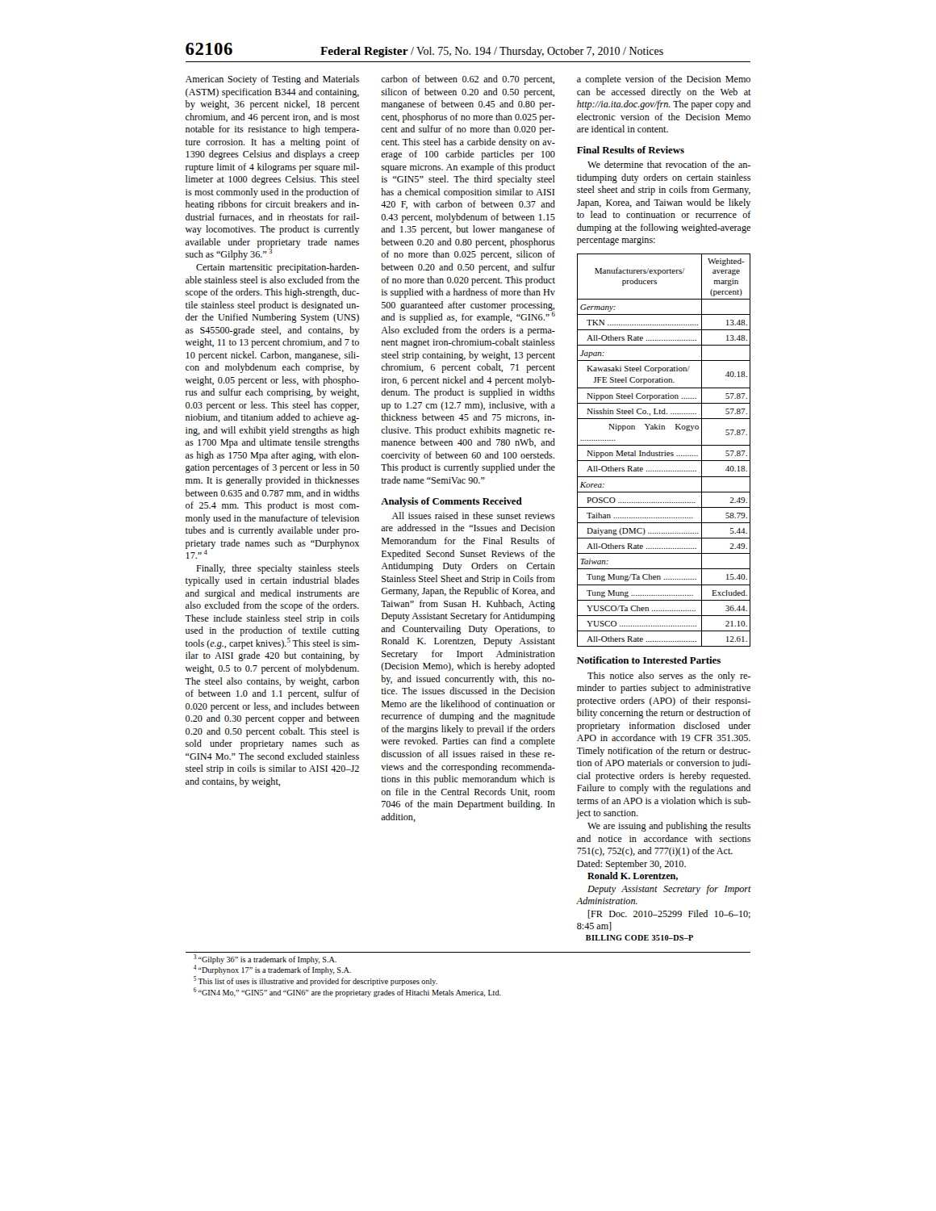62106
Federal Register / Vol. 75, No. 194 / Thursday, October 7, 2010 / Notices
American Society of Testing and Materials (ASTM) specification B344 and containing, by weight, 36 percent nickel, 18 percent chromium, and 46 percent iron, and is most notable for its resistance to high temperature corrosion. It has a melting point of 1390 degrees Celsius and displays a creep rupture limit of 4 kilograms per square millimeter at 1000 degrees Celsius. This steel is most commonly used in the production of heating ribbons for circuit breakers and industrial furnaces, and in rheostats for railway locomotives. The product is currently available under proprietary trade names such as “Gilphy 36.” 3
Certain martensitic precipitation-hardenable stainless steel is also excluded from the scope of the orders. This high-strength, ductile stainless steel product is designated under the Unified Numbering System (UNS) as S45500-grade steel, and contains, by weight, 11 to 13 percent chromium, and 7 to 10 percent nickel. Carbon, manganese, silicon and molybdenum each comprise, by weight, 0.05 percent or less, with phosphorus and sulfur each comprising, by weight, 0.03 percent or less. This steel has copper, niobium, and titanium added to achieve aging, and will exhibit yield strengths as high as 1700 Mpa and ultimate tensile strengths as high as 1750 Mpa after aging, with elongation percentages of 3 percent or less in 50 mm. It is generally provided in thicknesses between 0.635 and 0.787 mm, and in widths of 25.4 mm. This product is most commonly used in the manufacture of television tubes and is currently available under proprietary trade names such as “Durphynox 17.” 4
Finally, three specialty stainless steels typically used in certain industrial blades and surgical and medical instruments are also excluded from the scope of the orders. These include stainless steel strip in coils used in the production of textile cutting tools (e.g., carpet knives).5 This steel is similar to AISI grade 420 but containing, by weight, 0.5 to 0.7 percent of molybdenum. The steel also contains, by weight, carbon of between 1.0 and 1.1 percent, sulfur of 0.020 percent or less, and includes between 0.20 and 0.30 percent copper and between 0.20 and 0.50 percent cobalt. This steel is sold under proprietary names such as “GIN4 Mo.” The second excluded stainless steel strip in coils is similar to AISI 420–J2 and contains, by weight,
carbon of between 0.62 and 0.70 percent, silicon of between 0.20 and 0.50 percent, manganese of between 0.45 and 0.80 percent, phosphorus of no more than 0.025 percent and sulfur of no more than 0.020 percent. This steel has a carbide density on average of 100 carbide particles per 100 square microns. An example of this product is “GIN5” steel. The third specialty steel has a chemical composition similar to AISI 420 F, with carbon of between 0.37 and 0.43 percent, molybdenum of between 1.15 and 1.35 percent, but lower manganese of between 0.20 and 0.80 percent, phosphorus of no more than 0.025 percent, silicon of between 0.20 and 0.50 percent, and sulfur of no more than 0.020 percent. This product is supplied with a hardness of more than Hv 500 guaranteed after customer processing, and is supplied as, for example, “GIN6.” 6 Also excluded from the orders is a permanent magnet iron-chromium-cobalt stainless steel strip containing, by weight, 13 percent chromium, 6 percent cobalt, 71 percent iron, 6 percent nickel and 4 percent molybdenum. The product is supplied in widths up to 1.27 cm (12.7 mm), inclusive, with a thickness between 45 and 75 microns, inclusive. This product exhibits magnetic remanence between 400 and 780 nWb, and coercivity of between 60 and 100 oersteds. This product is currently supplied under the trade name “SemiVac 90.”
Analysis of Comments Received
All issues raised in these sunset reviews are addressed in the “Issues and Decision Memorandum for the Final Results of Expedited Second Sunset Reviews of the Antidumping Duty Orders on Certain Stainless Steel Sheet and Strip in Coils from Germany, Japan, the Republic of Korea, and Taiwan” from Susan H. Kuhbach, Acting Deputy Assistant Secretary for Antidumping and Countervailing Duty Operations, to Ronald K. Lorentzen, Deputy Assistant Secretary for Import Administration (Decision Memo), which is hereby adopted by, and issued concurrently with, this notice. The issues discussed in the Decision Memo are the likelihood of continuation or recurrence of dumping and the magnitude of the margins likely to prevail if the orders were revoked. Parties can find a complete discussion of all issues raised in these reviews and the corresponding recommendations in this public memorandum which is on file in the Central Records Unit, room 7046 of the main Department building. In addition,
a complete version of the Decision Memo can be accessed directly on the Web at http://ia.ita.doc.gov/frn. The paper copy and electronic version of the Decision Memo are identical in content.
Final Results of Reviews
We determine that revocation of the antidumping duty orders on certain stainless steel sheet and strip in coils from Germany, Japan, Korea, and Taiwan would be likely to lead to continuation or recurrence of dumping at the following weighted-average percentage margins:
| Manufacturers/exporters/ producers | Weighted- average margin (percent) |
| --- | --- |
| Germany: | |
| TKN ......................................... | 13.48. |
| All-Others Rate ....................... | 13.48. |
| Japan: | |
| Kawasaki Steel Corporation/ JFE Steel Corporation. | 40.18. |
| Nippon Steel Corporation ....... | 57.87. |
| Nisshin Steel Co., Ltd. ............ | 57.87. |
| Nippon Yakin Kogyo ................ | 57.87. |
| Nippon Metal Industries .......... | 57.87. |
| All-Others Rate ....................... | 40.18. |
| Korea: | |
| POSCO ................................... | 2.49. |
| Taihan .................................... | 58.79. |
| Daiyang (DMC) ....................... | 5.44. |
| All-Others Rate ....................... | 2.49. |
| Taiwan: | |
| Tung Mung/Ta Chen ............... | 15.40. |
| Tung Mung ............................ | Excluded. |
| YUSCO/Ta Chen .................... | 36.44. |
| YUSCO ................................... | 21.10. |
| All-Others Rate ....................... | 12.61. |
Notification to Interested Parties
This notice also serves as the only reminder to parties subject to administrative protective orders (APO) of their responsibility concerning the return or destruction of proprietary information disclosed under APO in accordance with 19 CFR 351.305. Timely notification of the return or destruction of APO materials or conversion to judicial protective orders is hereby requested. Failure to comply with the regulations and terms of an APO is a violation which is subject to sanction.
We are issuing and publishing the results and notice in accordance with sections 751(c), 752(c), and 777(i)(1) of the Act.
Dated: September 30, 2010.
Ronald K. Lorentzen,
Deputy Assistant Secretary for Import Administration.
[FR Doc. 2010–25299 Filed 10–6–10; 8:45 am]
BILLING CODE 3510–DS–P
3 “Gilphy 36” is a trademark of Imphy, S.A.
4 “Durphynox 17” is a trademark of Imphy, S.A.
5 This list of uses is illustrative and provided for descriptive purposes only.
6 “GIN4 Mo,” “GIN5” and “GIN6” are the proprietary grades of Hitachi Metals America, Ltd.